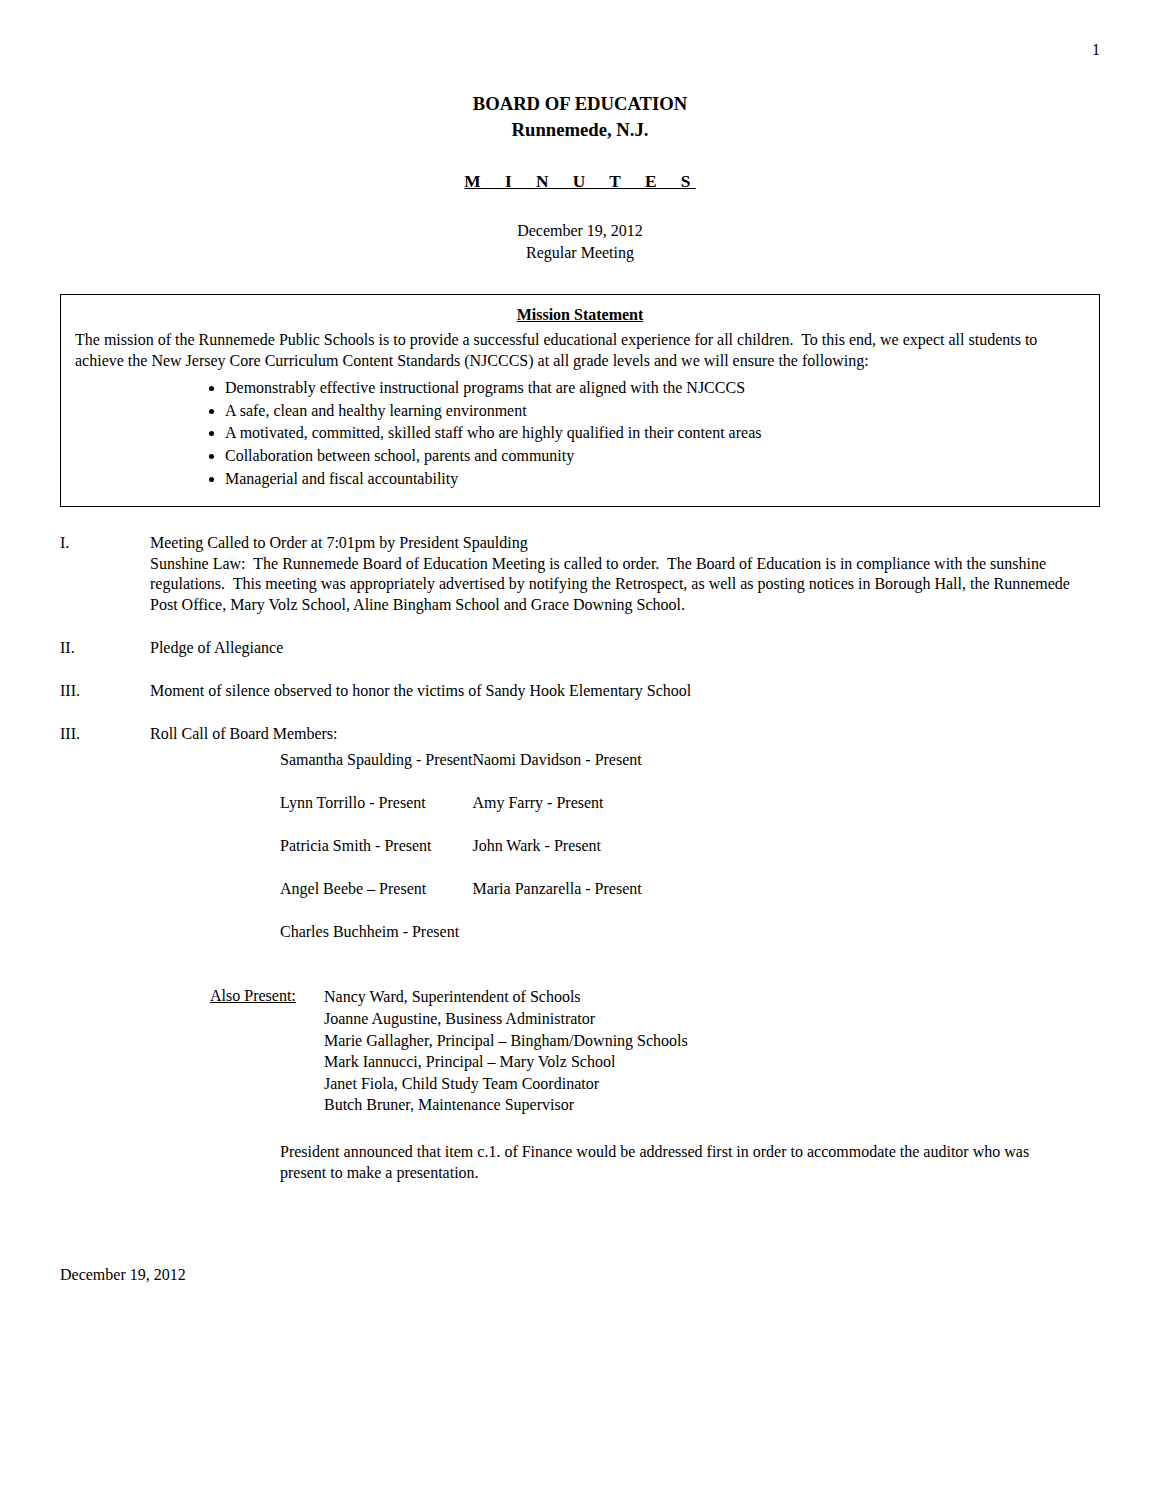1
BOARD OF EDUCATION
Runnemede, N.J.
M I N U T E S
December 19, 2012
Regular Meeting
Mission Statement
The mission of the Runnemede Public Schools is to provide a successful educational experience for all children. To this end, we expect all students to achieve the New Jersey Core Curriculum Content Standards (NJCCCS) at all grade levels and we will ensure the following:
Demonstrably effective instructional programs that are aligned with the NJCCCS
A safe, clean and healthy learning environment
A motivated, committed, skilled staff who are highly qualified in their content areas
Collaboration between school, parents and community
Managerial and fiscal accountability
| I. | Meeting Called to Order at 7:01pm by President Spaulding Sunshine Law: The Runnemede Board of Education Meeting is called to order. The Board of Education is in compliance with the sunshine regulations. This meeting was appropriately advertised by notifying the Retrospect, as well as posting notices in Borough Hall, the Runnemede Post Office, Mary Volz School, Aline Bingham School and Grace Downing School. |
| II. | Pledge of Allegiance |
| III. | Moment of silence observed to honor the victims of Sandy Hook Elementary School |
| III. | Roll Call of Board Members: / Samantha Spaulding - Present / Naomi Davidson - Present / / Lynn Torrillo - Present / Amy Farry - Present / / Patricia Smith - Present / John Wark - Present / / Angel Beebe – Present / Maria Panzarella - Present / / Charles Buchheim - Present / / Also Present: Nancy Ward, Superintendent of Schools Joanne Augustine, Business Administrator Marie Gallagher, Principal – Bingham/Downing Schools Mark Iannucci, Principal – Mary Volz School Janet Fiola, Child Study Team Coordinator Butch Bruner, Maintenance Supervisor President announced that item c.1. of Finance would be addressed first in order to accommodate the auditor who was present to make a presentation. |
December 19, 2012